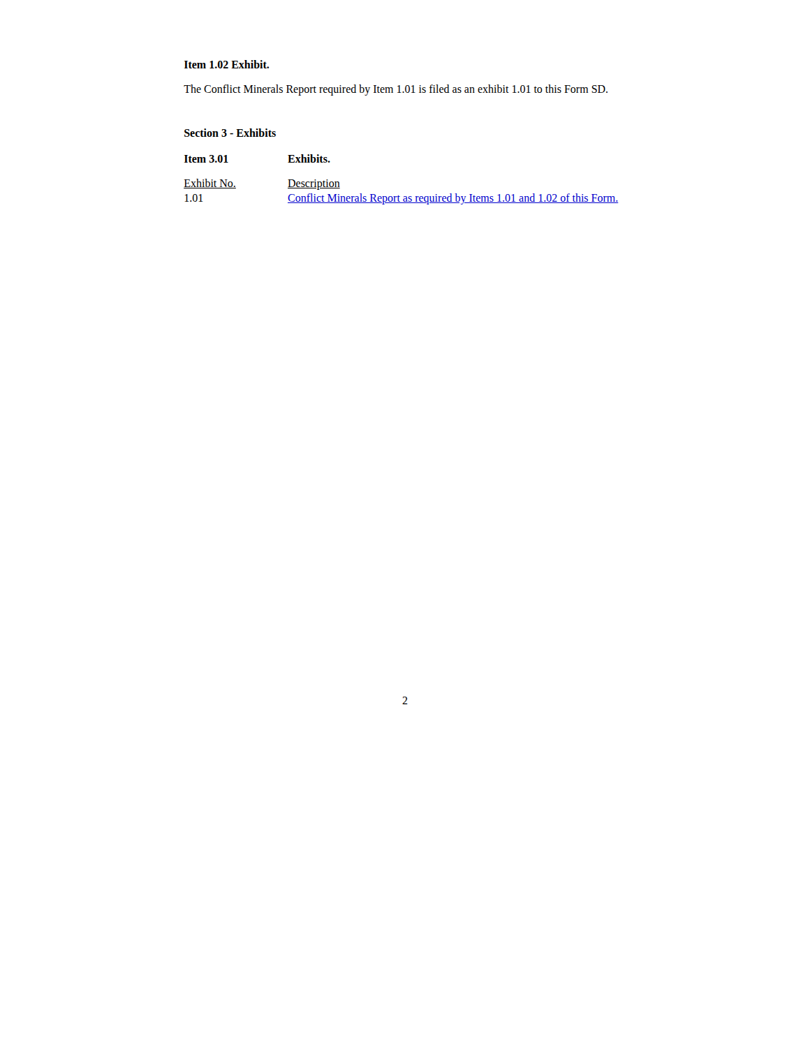Item 1.02 Exhibit.
The Conflict Minerals Report required by Item 1.01 is filed as an exhibit 1.01 to this Form SD.
Section 3 - Exhibits
| Item 3.01 | Exhibits. |
| Exhibit No. | Description |
| 1.01 | Conflict Minerals Report as required by Items 1.01 and 1.02 of this Form. |
2